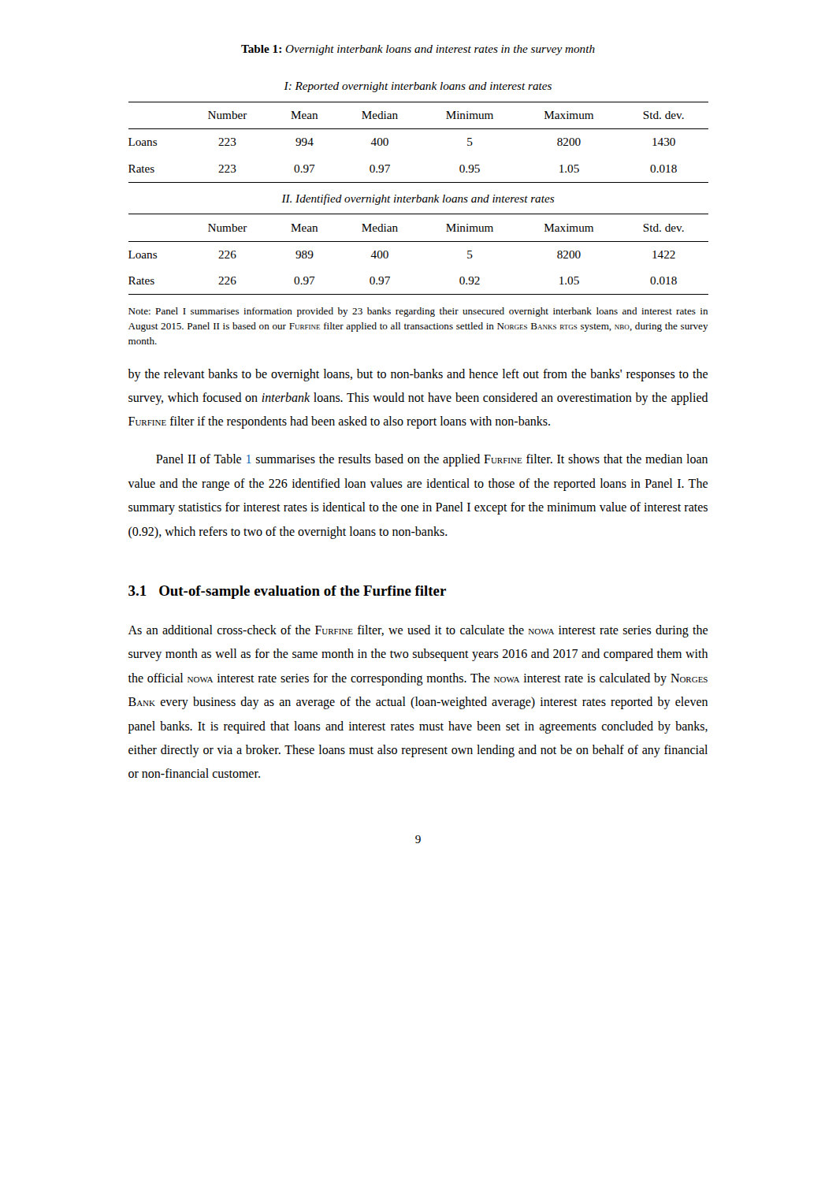Table 1: Overnight interbank loans and interest rates in the survey month
I: Reported overnight interbank loans and interest rates
| | Number | Mean | Median | Minimum | Maximum | Std. dev. |
| --- | --- | --- | --- | --- | --- | --- |
| Loans | 223 | 994 | 400 | 5 | 8200 | 1430 |
| Rates | 223 | 0.97 | 0.97 | 0.95 | 1.05 | 0.018 |
II. Identified overnight interbank loans and interest rates
| | Number | Mean | Median | Minimum | Maximum | Std. dev. |
| --- | --- | --- | --- | --- | --- | --- |
| Loans | 226 | 989 | 400 | 5 | 8200 | 1422 |
| Rates | 226 | 0.97 | 0.97 | 0.92 | 1.05 | 0.018 |
Note: Panel I summarises information provided by 23 banks regarding their unsecured overnight interbank loans and interest rates in August 2015. Panel II is based on our Furfine filter applied to all transactions settled in Norges Banks rtgs system, nbo, during the survey month.
by the relevant banks to be overnight loans, but to non-banks and hence left out from the banks' responses to the survey, which focused on interbank loans. This would not have been considered an overestimation by the applied Furfine filter if the respondents had been asked to also report loans with non-banks.
Panel II of Table 1 summarises the results based on the applied Furfine filter. It shows that the median loan value and the range of the 226 identified loan values are identical to those of the reported loans in Panel I. The summary statistics for interest rates is identical to the one in Panel I except for the minimum value of interest rates (0.92), which refers to two of the overnight loans to non-banks.
3.1 Out-of-sample evaluation of the Furfine filter
As an additional cross-check of the Furfine filter, we used it to calculate the nowa interest rate series during the survey month as well as for the same month in the two subsequent years 2016 and 2017 and compared them with the official nowa interest rate series for the corresponding months. The nowa interest rate is calculated by Norges Bank every business day as an average of the actual (loan-weighted average) interest rates reported by eleven panel banks. It is required that loans and interest rates must have been set in agreements concluded by banks, either directly or via a broker. These loans must also represent own lending and not be on behalf of any financial or non-financial customer.
9